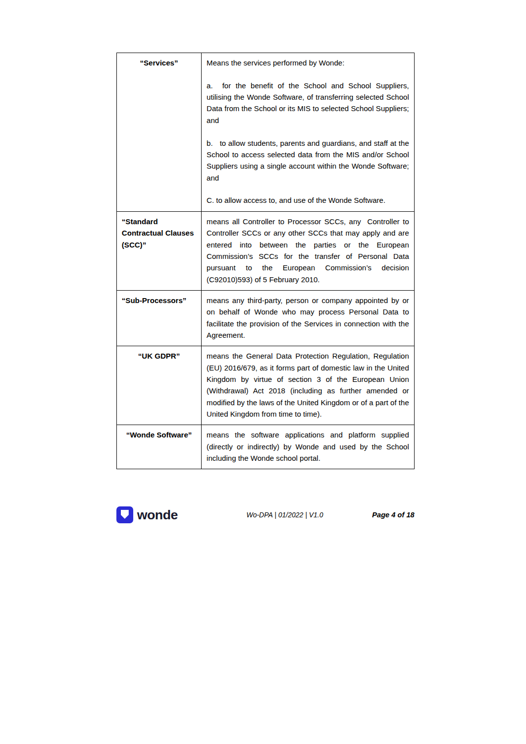| “Services” | Means the services performed by Wonde: a. for the benefit of the School and School Suppliers, utilising the Wonde Software, of transferring selected School Data from the School or its MIS to selected School Suppliers; and b. to allow students, parents and guardians, and staff at the School to access selected data from the MIS and/or School Suppliers using a single account within the Wonde Software; and C. to allow access to, and use of the Wonde Software. |
| “Standard Contractual Clauses (SCC)” | means all Controller to Processor SCCs, any Controller to Controller SCCs or any other SCCs that may apply and are entered into between the parties or the European Commission’s SCCs for the transfer of Personal Data pursuant to the European Commission’s decision (C92010)593) of 5 February 2010. |
| “Sub-Processors” | means any third-party, person or company appointed by or on behalf of Wonde who may process Personal Data to facilitate the provision of the Services in connection with the Agreement. |
| “UK GDPR” | means the General Data Protection Regulation, Regulation (EU) 2016/679, as it forms part of domestic law in the United Kingdom by virtue of section 3 of the European Union (Withdrawal) Act 2018 (including as further amended or modified by the laws of the United Kingdom or of a part of the United Kingdom from time to time). |
| “Wonde Software” | means the software applications and platform supplied (directly or indirectly) by Wonde and used by the School including the Wonde school portal. |
wonde
Wo-DPA | 01/2022 | V1.0
Page 4 of 18